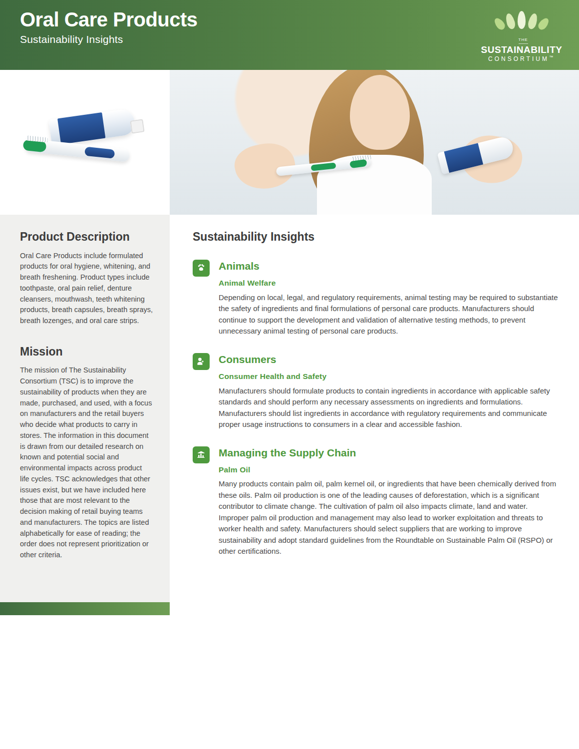Oral Care Products
Sustainability Insights
THE
SUSTAINABILITY
CONSORTIUM™
Product Description
Oral Care Products include formulated products for oral hygiene, whitening, and breath freshening. Product types include toothpaste, oral pain relief, denture cleansers, mouthwash, teeth whitening products, breath capsules, breath sprays, breath lozenges, and oral care strips.
Mission
The mission of The Sustainability Consortium (TSC) is to improve the sustainability of products when they are made, purchased, and used, with a focus on manufacturers and the retail buyers who decide what products to carry in stores. The information in this document is drawn from our detailed research on known and potential social and environmental impacts across product life cycles. TSC acknowledges that other issues exist, but we have included here those that are most relevant to the decision making of retail buying teams and manufacturers. The topics are listed alphabetically for ease of reading; the order does not represent prioritization or other criteria.
Sustainability Insights
Animals
Animal Welfare
Depending on local, legal, and regulatory requirements, animal testing may be required to substantiate the safety of ingredients and final formulations of personal care products. Manufacturers should continue to support the development and validation of alternative testing methods, to prevent unnecessary animal testing of personal care products.
Consumers
Consumer Health and Safety
Manufacturers should formulate products to contain ingredients in accordance with applicable safety standards and should perform any necessary assessments on ingredients and formulations. Manufacturers should list ingredients in accordance with regulatory requirements and communicate proper usage instructions to consumers in a clear and accessible fashion.
Managing the Supply Chain
Palm Oil
Many products contain palm oil, palm kernel oil, or ingredients that have been chemically derived from these oils. Palm oil production is one of the leading causes of deforestation, which is a significant contributor to climate change. The cultivation of palm oil also impacts climate, land and water. Improper palm oil production and management may also lead to worker exploitation and threats to worker health and safety. Manufacturers should select suppliers that are working to improve sustainability and adopt standard guidelines from the Roundtable on Sustainable Palm Oil (RSPO) or other certifications.